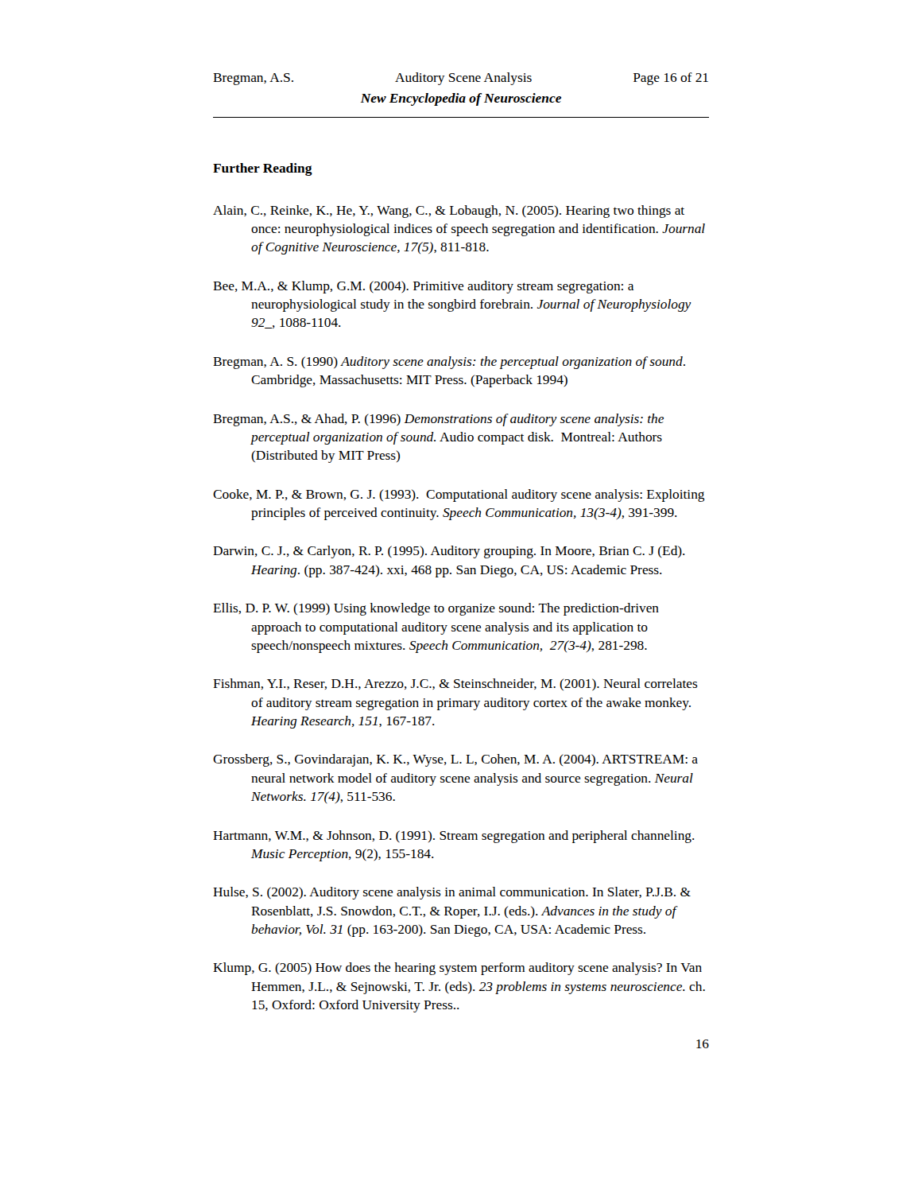Bregman, A.S. Auditory Scene Analysis Page 16 of 21
New Encyclopedia of Neuroscience
Further Reading
Alain, C., Reinke, K., He, Y., Wang, C., & Lobaugh, N. (2005). Hearing two things at once: neurophysiological indices of speech segregation and identification. Journal of Cognitive Neuroscience, 17(5), 811-818.
Bee, M.A., & Klump, G.M. (2004). Primitive auditory stream segregation: a neurophysiological study in the songbird forebrain. Journal of Neurophysiology 92_, 1088-1104.
Bregman, A. S. (1990) Auditory scene analysis: the perceptual organization of sound. Cambridge, Massachusetts: MIT Press. (Paperback 1994)
Bregman, A.S., & Ahad, P. (1996) Demonstrations of auditory scene analysis: the perceptual organization of sound. Audio compact disk. Montreal: Authors (Distributed by MIT Press)
Cooke, M. P., & Brown, G. J. (1993). Computational auditory scene analysis: Exploiting principles of perceived continuity. Speech Communication, 13(3-4), 391-399.
Darwin, C. J., & Carlyon, R. P. (1995). Auditory grouping. In Moore, Brian C. J (Ed). Hearing. (pp. 387-424). xxi, 468 pp. San Diego, CA, US: Academic Press.
Ellis, D. P. W. (1999) Using knowledge to organize sound: The prediction-driven approach to computational auditory scene analysis and its application to speech/nonspeech mixtures. Speech Communication, 27(3-4), 281-298.
Fishman, Y.I., Reser, D.H., Arezzo, J.C., & Steinschneider, M. (2001). Neural correlates of auditory stream segregation in primary auditory cortex of the awake monkey. Hearing Research, 151, 167-187.
Grossberg, S., Govindarajan, K. K., Wyse, L. L, Cohen, M. A. (2004). ARTSTREAM: a neural network model of auditory scene analysis and source segregation. Neural Networks. 17(4), 511-536.
Hartmann, W.M., & Johnson, D. (1991). Stream segregation and peripheral channeling. Music Perception, 9(2), 155-184.
Hulse, S. (2002). Auditory scene analysis in animal communication. In Slater, P.J.B. & Rosenblatt, J.S. Snowdon, C.T., & Roper, I.J. (eds.). Advances in the study of behavior, Vol. 31 (pp. 163-200). San Diego, CA, USA: Academic Press.
Klump, G. (2005) How does the hearing system perform auditory scene analysis? In Van Hemmen, J.L., & Sejnowski, T. Jr. (eds). 23 problems in systems neuroscience. ch. 15, Oxford: Oxford University Press..
16